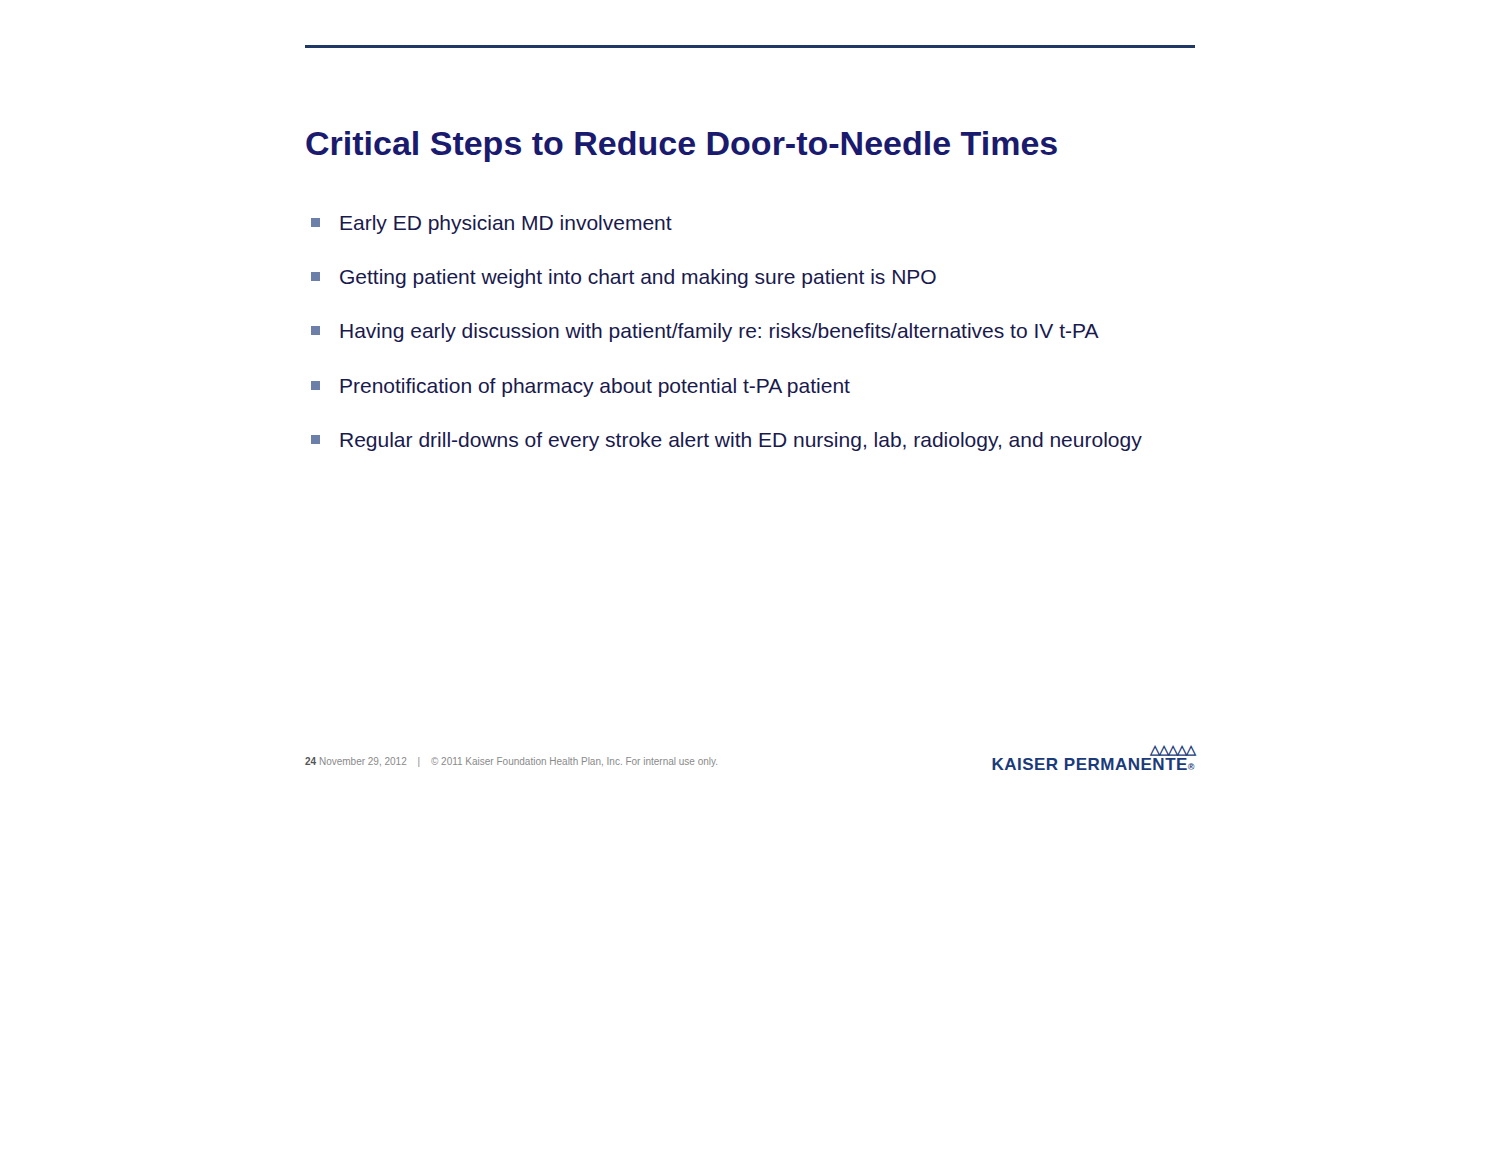Critical Steps to Reduce Door-to-Needle Times
Early ED physician MD involvement
Getting patient weight into chart and making sure patient is NPO
Having early discussion with patient/family re: risks/benefits/alternatives to IV t-PA
Prenotification of pharmacy about potential t-PA patient
Regular drill-downs of every stroke alert with ED nursing, lab, radiology, and neurology
24 November 29, 2012 | © 2011 Kaiser Foundation Health Plan, Inc. For internal use only.
△△△△△
KAISER PERMANENTE®